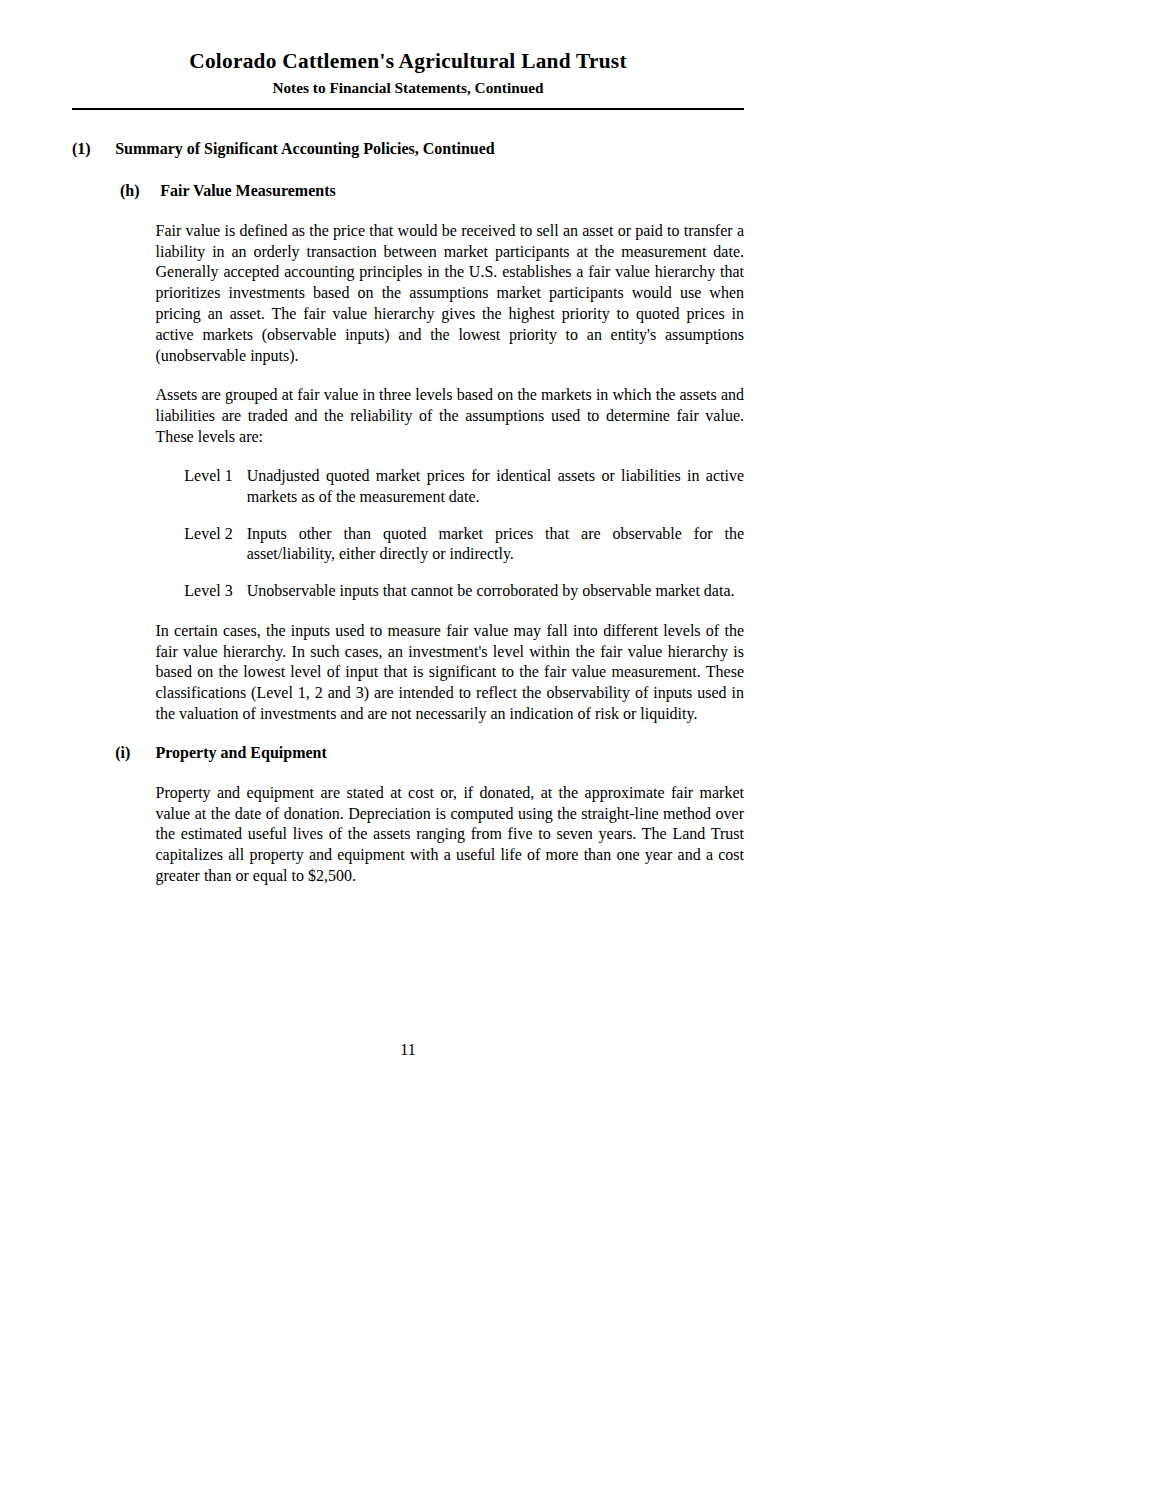Colorado Cattlemen's Agricultural Land Trust
Notes to Financial Statements, Continued
(1)
Summary of Significant Accounting Policies, Continued
(h)
Fair Value Measurements
Fair value is defined as the price that would be received to sell an asset or paid to transfer a liability in an orderly transaction between market participants at the measurement date. Generally accepted accounting principles in the U.S. establishes a fair value hierarchy that prioritizes investments based on the assumptions market participants would use when pricing an asset. The fair value hierarchy gives the highest priority to quoted prices in active markets (observable inputs) and the lowest priority to an entity's assumptions (unobservable inputs).
Assets are grouped at fair value in three levels based on the markets in which the assets and liabilities are traded and the reliability of the assumptions used to determine fair value. These levels are:
Level 1
Unadjusted quoted market prices for identical assets or liabilities in active markets as of the measurement date.
Level 2
Inputs other than quoted market prices that are observable for the asset/liability, either directly or indirectly.
Level 3
Unobservable inputs that cannot be corroborated by observable market data.
In certain cases, the inputs used to measure fair value may fall into different levels of the fair value hierarchy. In such cases, an investment's level within the fair value hierarchy is based on the lowest level of input that is significant to the fair value measurement. These classifications (Level 1, 2 and 3) are intended to reflect the observability of inputs used in the valuation of investments and are not necessarily an indication of risk or liquidity.
(i)
Property and Equipment
Property and equipment are stated at cost or, if donated, at the approximate fair market value at the date of donation. Depreciation is computed using the straight-line method over the estimated useful lives of the assets ranging from five to seven years. The Land Trust capitalizes all property and equipment with a useful life of more than one year and a cost greater than or equal to $2,500.
11